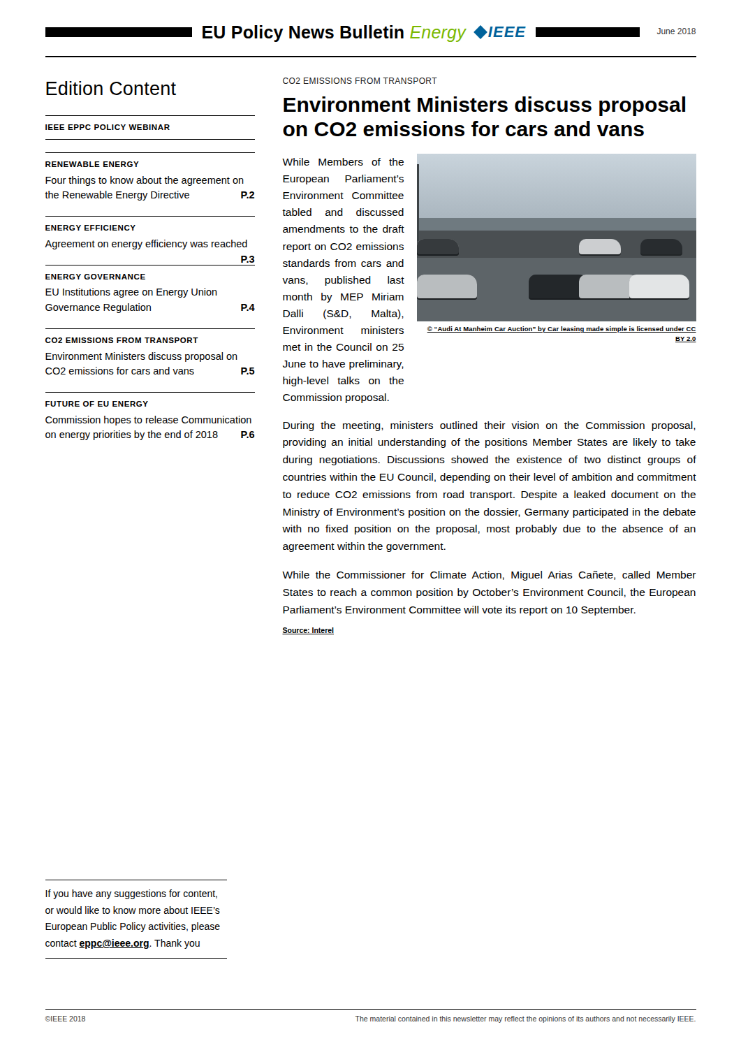EU Policy News Bulletin Energy
IEEE
June 2018
Edition Content
IEEE EPPC Policy Webinar
Renewable Energy
Four things to know about the agreement on the Renewable Energy Directive P.2
Energy Efficiency
Agreement on energy efficiency was reached P.3
Energy Governance
EU Institutions agree on Energy Union Governance Regulation P.4
CO2 Emissions from Transport
Environment Ministers discuss proposal on CO2 emissions for cars and vans P.5
Future of EU Energy
Commission hopes to release Communication on energy priorities by the end of 2018 P.6
CO2 Emissions from Transport
Environment Ministers discuss proposal on CO2 emissions for cars and vans
While Members of the European Parliament’s Environment Committee tabled and discussed amendments to the draft report on CO2 emissions standards from cars and vans, published last month by MEP Miriam Dalli (S&D, Malta), Environment ministers met in the Council on 25 June to have preliminary, high-level talks on the Commission proposal.
© “Audi At Manheim Car Auction” by Car leasing made simple is licensed under CC BY 2.0
During the meeting, ministers outlined their vision on the Commission proposal, providing an initial understanding of the positions Member States are likely to take during negotiations. Discussions showed the existence of two distinct groups of countries within the EU Council, depending on their level of ambition and commitment to reduce CO2 emissions from road transport. Despite a leaked document on the Ministry of Environment’s position on the dossier, Germany participated in the debate with no fixed position on the proposal, most probably due to the absence of an agreement within the government.
While the Commissioner for Climate Action, Miguel Arias Cañete, called Member States to reach a common position by October’s Environment Council, the European Parliament’s Environment Committee will vote its report on 10 September.
Source: Interel
If you have any suggestions for content, or would like to know more about IEEE’s European Public Policy activities, please contact eppc@ieee.org. Thank you
©IEEE 2018
The material contained in this newsletter may reflect the opinions of its authors and not necessarily IEEE.